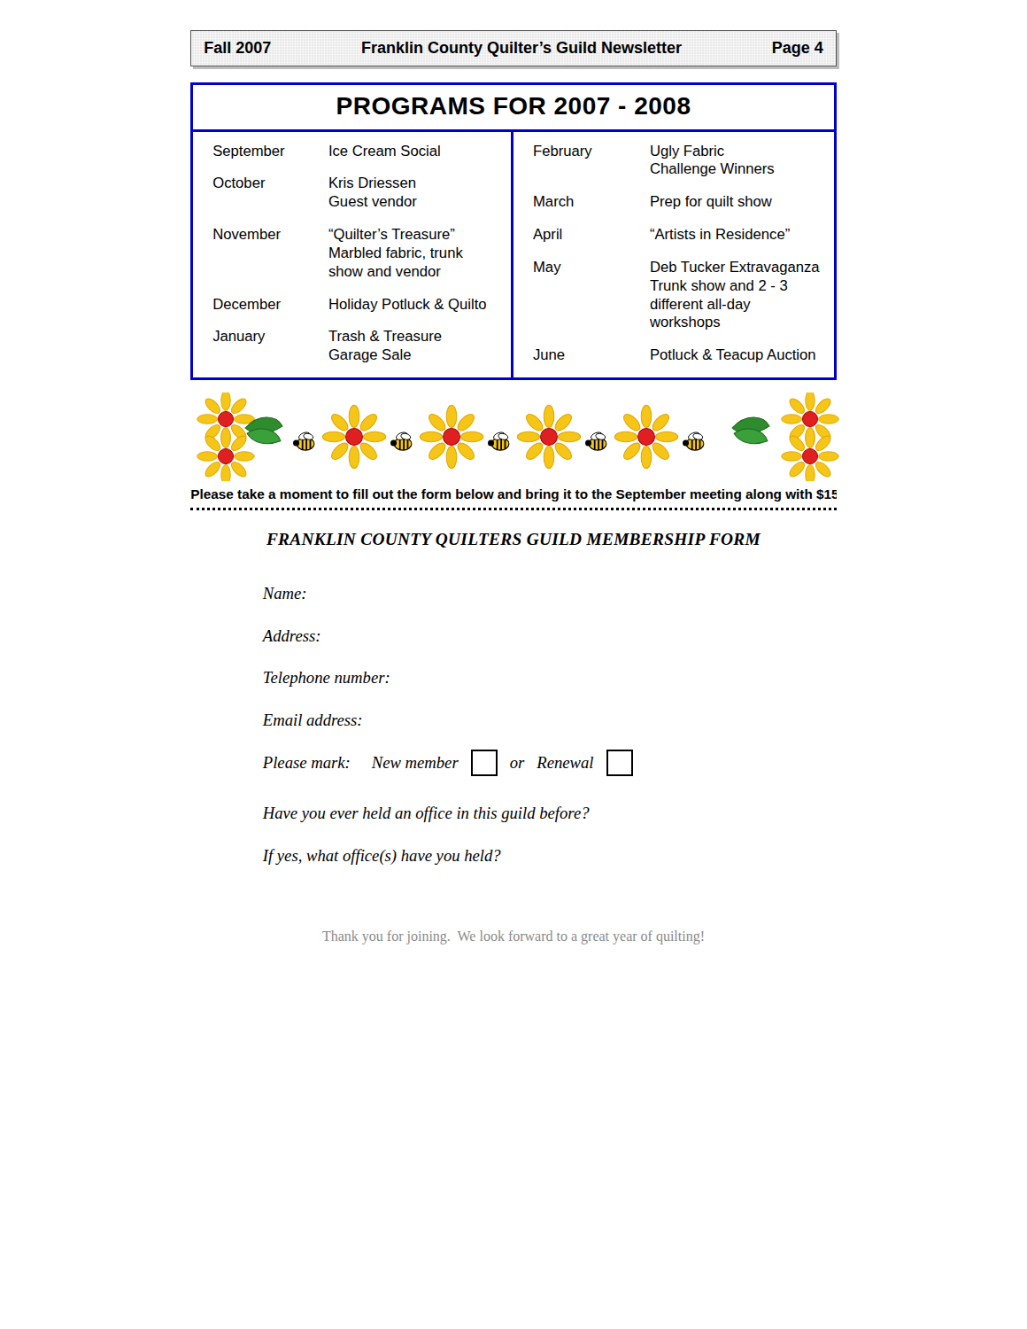Fall 2007 Franklin County Quilter’s Guild Newsletter Page 4
PROGRAMS FOR 2007 - 2008
| September | Ice Cream Social |
| October | Kris Driessen Guest vendor |
| November | “Quilter’s Treasure” Marbled fabric, trunk show and vendor |
| December | Holiday Potluck & Quilto |
| January | Trash & Treasure Garage Sale |
| February | Ugly Fabric Challenge Winners |
| March | Prep for quilt show |
| April | “Artists in Residence” |
| May | Deb Tucker Extravaganza Trunk show and 2 - 3 different all-day workshops |
| June | Potluck & Teacup Auction |
Please take a moment to fill out the form below and bring it to the September meeting along with $15 for dues.
FRANKLIN COUNTY QUILTERS GUILD MEMBERSHIP FORM
Name:
Address:
Telephone number:
Email address:
Please mark: New member or Renewal
Have you ever held an office in this guild before?
If yes, what office(s) have you held?
Thank you for joining. We look forward to a great year of quilting!